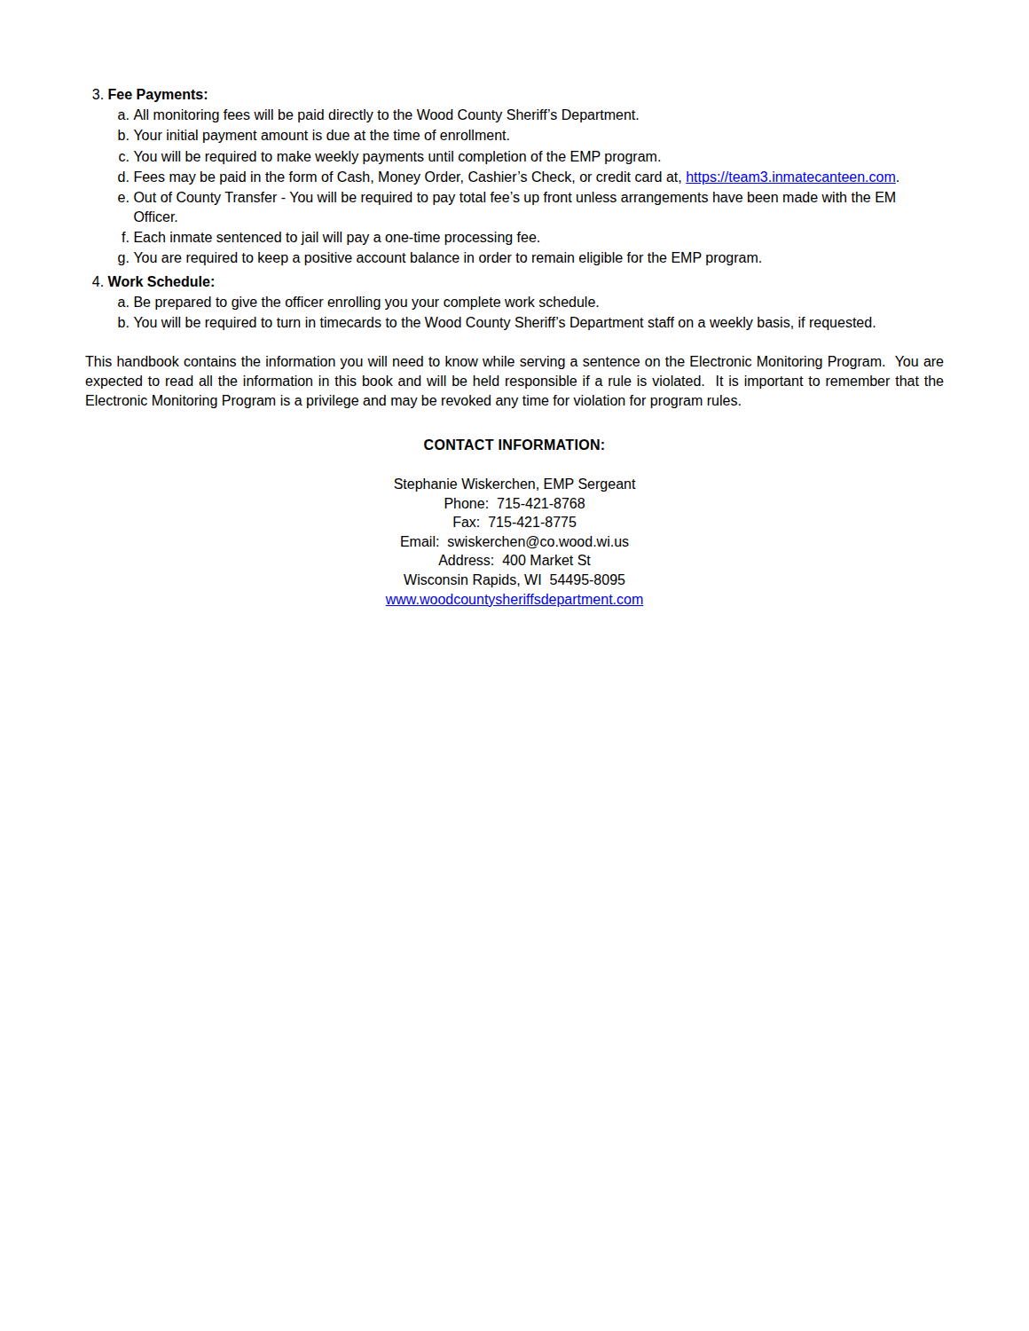Fee Payments:
All monitoring fees will be paid directly to the Wood County Sheriff’s Department.
Your initial payment amount is due at the time of enrollment.
You will be required to make weekly payments until completion of the EMP program.
Fees may be paid in the form of Cash, Money Order, Cashier’s Check, or credit card at, https://team3.inmatecanteen.com.
Out of County Transfer - You will be required to pay total fee’s up front unless arrangements have been made with the EM Officer.
Each inmate sentenced to jail will pay a one-time processing fee.
You are required to keep a positive account balance in order to remain eligible for the EMP program.
Work Schedule:
Be prepared to give the officer enrolling you your complete work schedule.
You will be required to turn in timecards to the Wood County Sheriff’s Department staff on a weekly basis, if requested.
This handbook contains the information you will need to know while serving a sentence on the Electronic Monitoring Program. You are expected to read all the information in this book and will be held responsible if a rule is violated. It is important to remember that the Electronic Monitoring Program is a privilege and may be revoked any time for violation for program rules.
CONTACT INFORMATION:
Stephanie Wiskerchen, EMP Sergeant
Phone: 715-421-8768
Fax: 715-421-8775
Email: swiskerchen@co.wood.wi.us
Address: 400 Market St
Wisconsin Rapids, WI 54495-8095
www.woodcountysheriffsdepartment.com